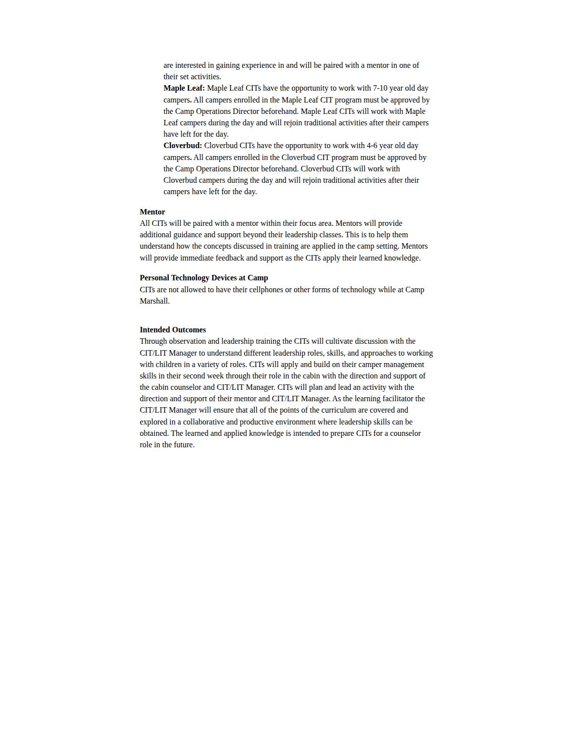are interested in gaining experience in and will be paired with a mentor in one of their set activities.
Maple Leaf: Maple Leaf CITs have the opportunity to work with 7-10 year old day campers. All campers enrolled in the Maple Leaf CIT program must be approved by the Camp Operations Director beforehand. Maple Leaf CITs will work with Maple Leaf campers during the day and will rejoin traditional activities after their campers have left for the day.
Cloverbud: Cloverbud CITs have the opportunity to work with 4-6 year old day campers. All campers enrolled in the Cloverbud CIT program must be approved by the Camp Operations Director beforehand. Cloverbud CITs will work with Cloverbud campers during the day and will rejoin traditional activities after their campers have left for the day.
Mentor
All CITs will be paired with a mentor within their focus area. Mentors will provide additional guidance and support beyond their leadership classes. This is to help them understand how the concepts discussed in training are applied in the camp setting. Mentors will provide immediate feedback and support as the CITs apply their learned knowledge.
Personal Technology Devices at Camp
CITs are not allowed to have their cellphones or other forms of technology while at Camp Marshall.
Intended Outcomes
Through observation and leadership training the CITs will cultivate discussion with the CIT/LIT Manager to understand different leadership roles, skills, and approaches to working with children in a variety of roles. CITs will apply and build on their camper management skills in their second week through their role in the cabin with the direction and support of the cabin counselor and CIT/LIT Manager. CITs will plan and lead an activity with the direction and support of their mentor and CIT/LIT Manager. As the learning facilitator the CIT/LIT Manager will ensure that all of the points of the curriculum are covered and explored in a collaborative and productive environment where leadership skills can be obtained. The learned and applied knowledge is intended to prepare CITs for a counselor role in the future.